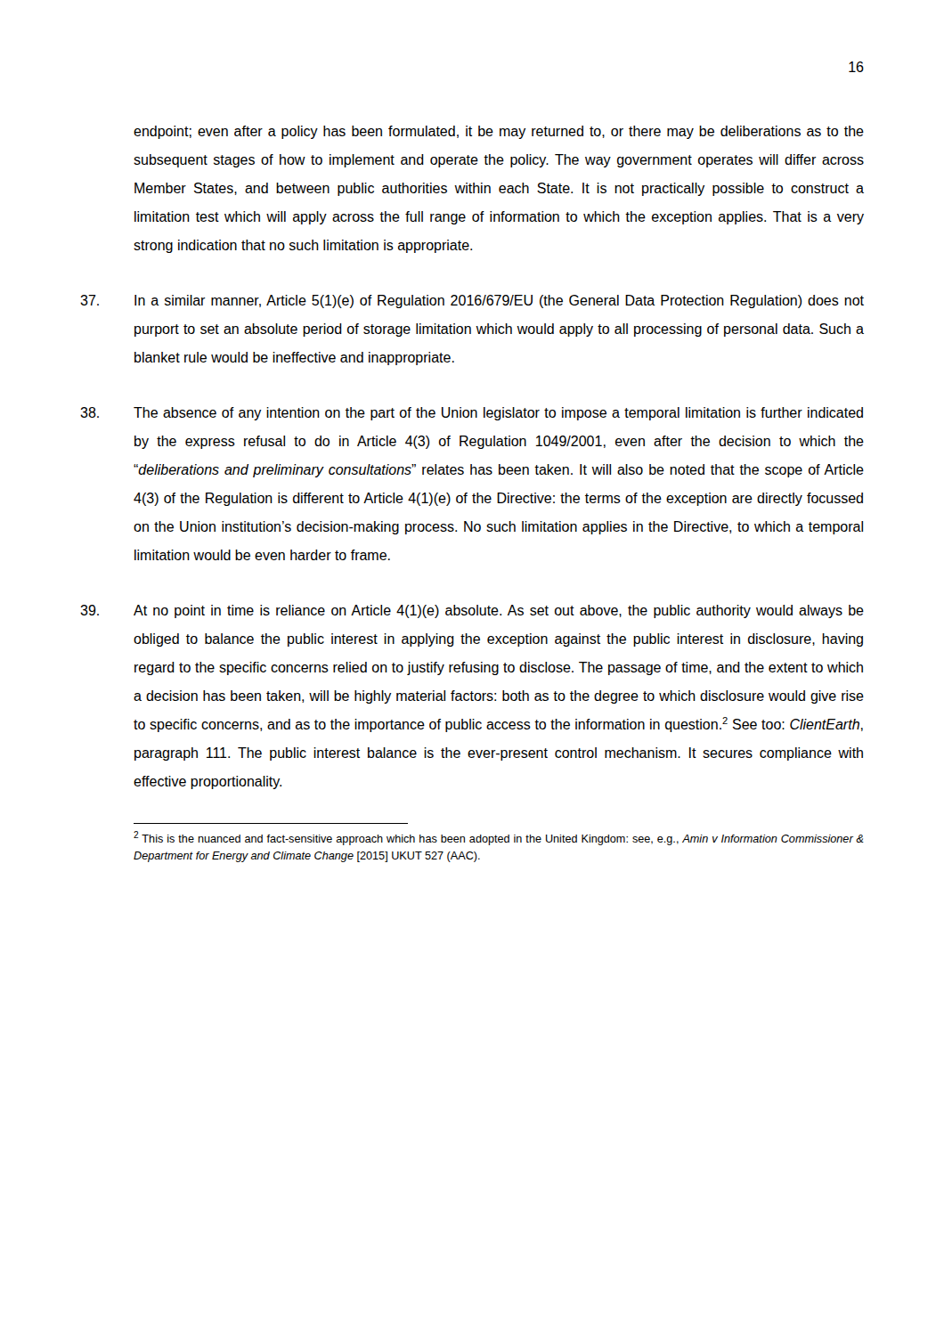16
endpoint; even after a policy has been formulated, it be may returned to, or there may be deliberations as to the subsequent stages of how to implement and operate the policy. The way government operates will differ across Member States, and between public authorities within each State. It is not practically possible to construct a limitation test which will apply across the full range of information to which the exception applies. That is a very strong indication that no such limitation is appropriate.
In a similar manner, Article 5(1)(e) of Regulation 2016/679/EU (the General Data Protection Regulation) does not purport to set an absolute period of storage limitation which would apply to all processing of personal data. Such a blanket rule would be ineffective and inappropriate.
The absence of any intention on the part of the Union legislator to impose a temporal limitation is further indicated by the express refusal to do in Article 4(3) of Regulation 1049/2001, even after the decision to which the “deliberations and preliminary consultations” relates has been taken. It will also be noted that the scope of Article 4(3) of the Regulation is different to Article 4(1)(e) of the Directive: the terms of the exception are directly focussed on the Union institution’s decision-making process. No such limitation applies in the Directive, to which a temporal limitation would be even harder to frame.
At no point in time is reliance on Article 4(1)(e) absolute. As set out above, the public authority would always be obliged to balance the public interest in applying the exception against the public interest in disclosure, having regard to the specific concerns relied on to justify refusing to disclose. The passage of time, and the extent to which a decision has been taken, will be highly material factors: both as to the degree to which disclosure would give rise to specific concerns, and as to the importance of public access to the information in question.2 See too: ClientEarth, paragraph 111. The public interest balance is the ever-present control mechanism. It secures compliance with effective proportionality.
2 This is the nuanced and fact-sensitive approach which has been adopted in the United Kingdom: see, e.g., Amin v Information Commissioner & Department for Energy and Climate Change [2015] UKUT 527 (AAC).